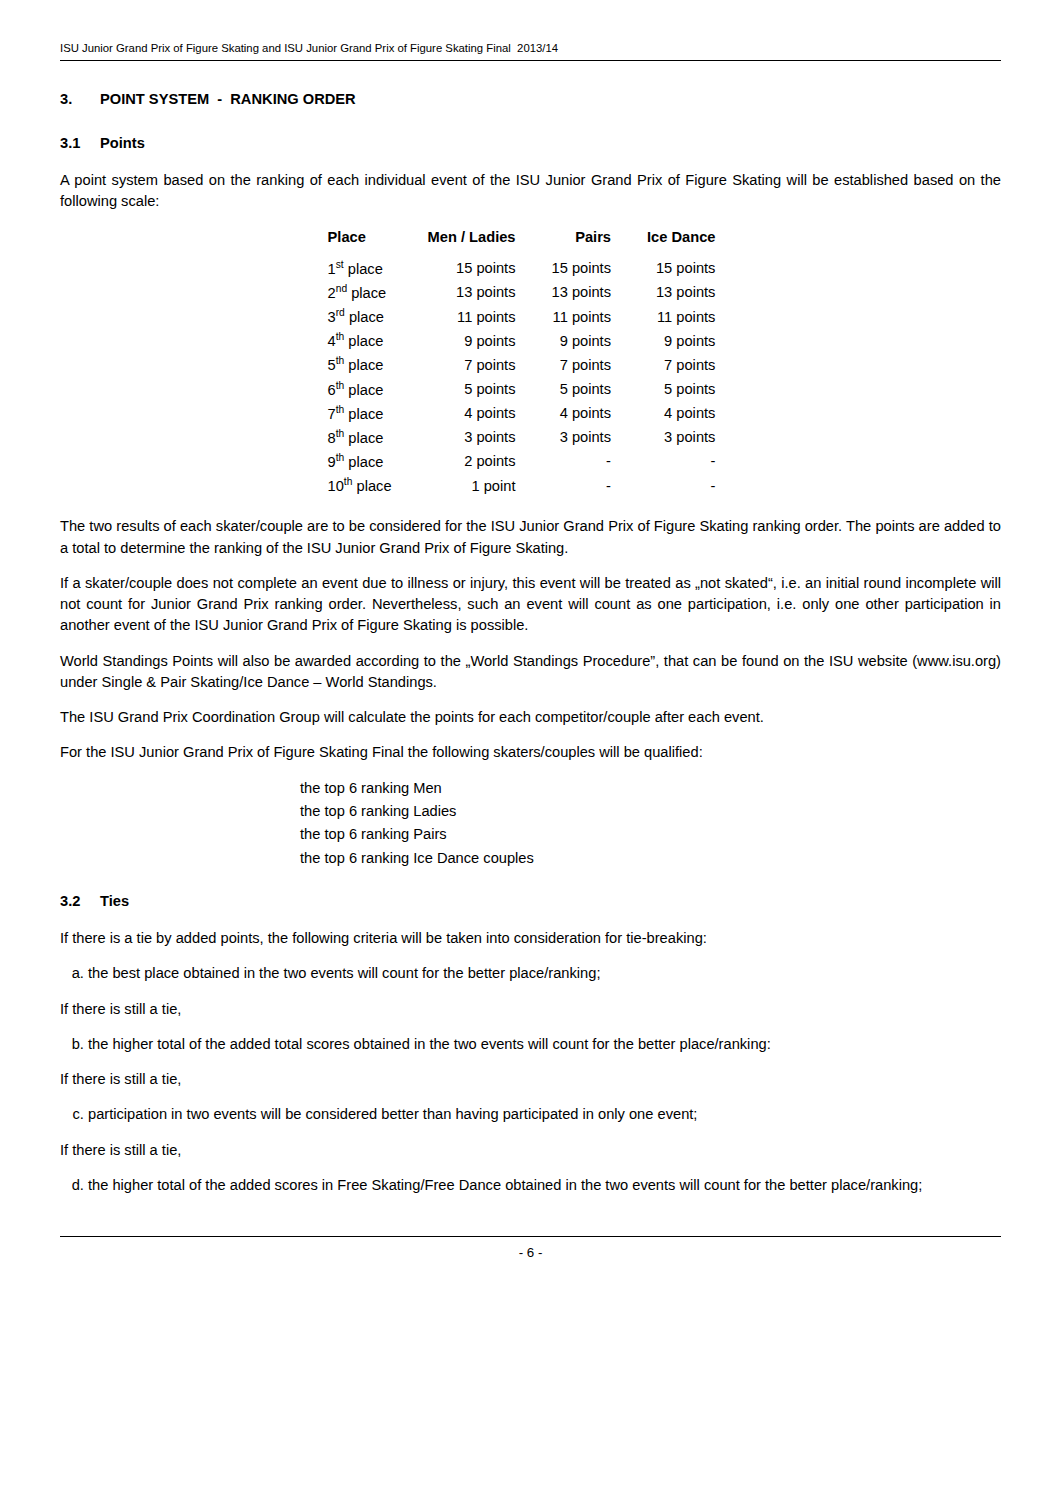ISU Junior Grand Prix of Figure Skating and ISU Junior Grand Prix of Figure Skating Final 2013/14
3. POINT SYSTEM - RANKING ORDER
3.1 Points
A point system based on the ranking of each individual event of the ISU Junior Grand Prix of Figure Skating will be established based on the following scale:
| Place | Men / Ladies | Pairs | Ice Dance |
| --- | --- | --- | --- |
| 1 st place | 15 points | 15 points | 15 points |
| 2 nd place | 13 points | 13 points | 13 points |
| 3 rd place | 11 points | 11 points | 11 points |
| 4 th place | 9 points | 9 points | 9 points |
| 5 th place | 7 points | 7 points | 7 points |
| 6 th place | 5 points | 5 points | 5 points |
| 7 th place | 4 points | 4 points | 4 points |
| 8 th place | 3 points | 3 points | 3 points |
| 9 th place | 2 points | - | - |
| 10 th place | 1 point | - | - |
The two results of each skater/couple are to be considered for the ISU Junior Grand Prix of Figure Skating ranking order. The points are added to a total to determine the ranking of the ISU Junior Grand Prix of Figure Skating.
If a skater/couple does not complete an event due to illness or injury, this event will be treated as „not skated“, i.e. an initial round incomplete will not count for Junior Grand Prix ranking order. Nevertheless, such an event will count as one participation, i.e. only one other participation in another event of the ISU Junior Grand Prix of Figure Skating is possible.
World Standings Points will also be awarded according to the „World Standings Procedure”, that can be found on the ISU website (www.isu.org) under Single & Pair Skating/Ice Dance – World Standings.
The ISU Grand Prix Coordination Group will calculate the points for each competitor/couple after each event.
For the ISU Junior Grand Prix of Figure Skating Final the following skaters/couples will be qualified:
the top 6 ranking Men
the top 6 ranking Ladies
the top 6 ranking Pairs
the top 6 ranking Ice Dance couples
3.2 Ties
If there is a tie by added points, the following criteria will be taken into consideration for tie-breaking:
the best place obtained in the two events will count for the better place/ranking;
If there is still a tie,
the higher total of the added total scores obtained in the two events will count for the better place/ranking:
If there is still a tie,
participation in two events will be considered better than having participated in only one event;
If there is still a tie,
the higher total of the added scores in Free Skating/Free Dance obtained in the two events will count for the better place/ranking;
- 6 -